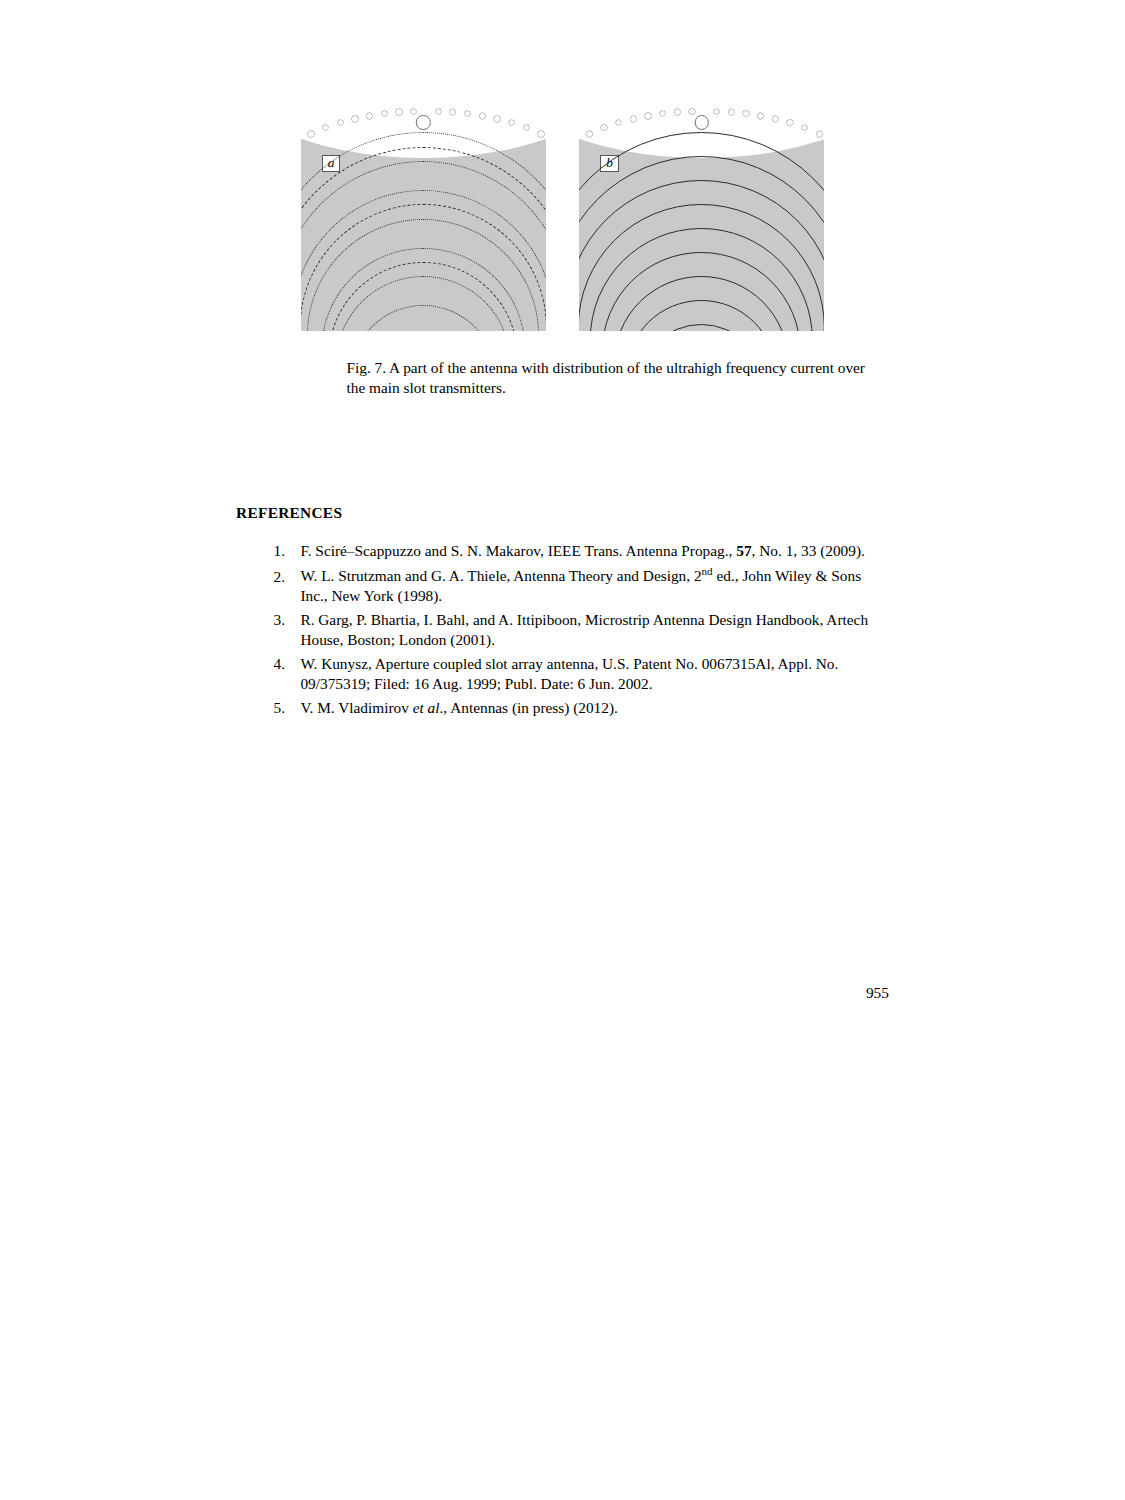a
b
Fig. 7. A part of the antenna with distribution of the ultrahigh frequency current over the main slot transmitters.
REFERENCES
F. Sciré–Scappuzzo and S. N. Makarov, IEEE Trans. Antenna Propag., 57, No. 1, 33 (2009).
W. L. Strutzman and G. A. Thiele, Antenna Theory and Design, 2nd ed., John Wiley & Sons Inc., New York (1998).
R. Garg, P. Bhartia, I. Bahl, and A. Ittipiboon, Microstrip Antenna Design Handbook, Artech House, Boston; London (2001).
W. Kunysz, Aperture coupled slot array antenna, U.S. Patent No. 0067315Al, Appl. No. 09/375319; Filed: 16 Aug. 1999; Publ. Date: 6 Jun. 2002.
V. M. Vladimirov et al., Antennas (in press) (2012).
955